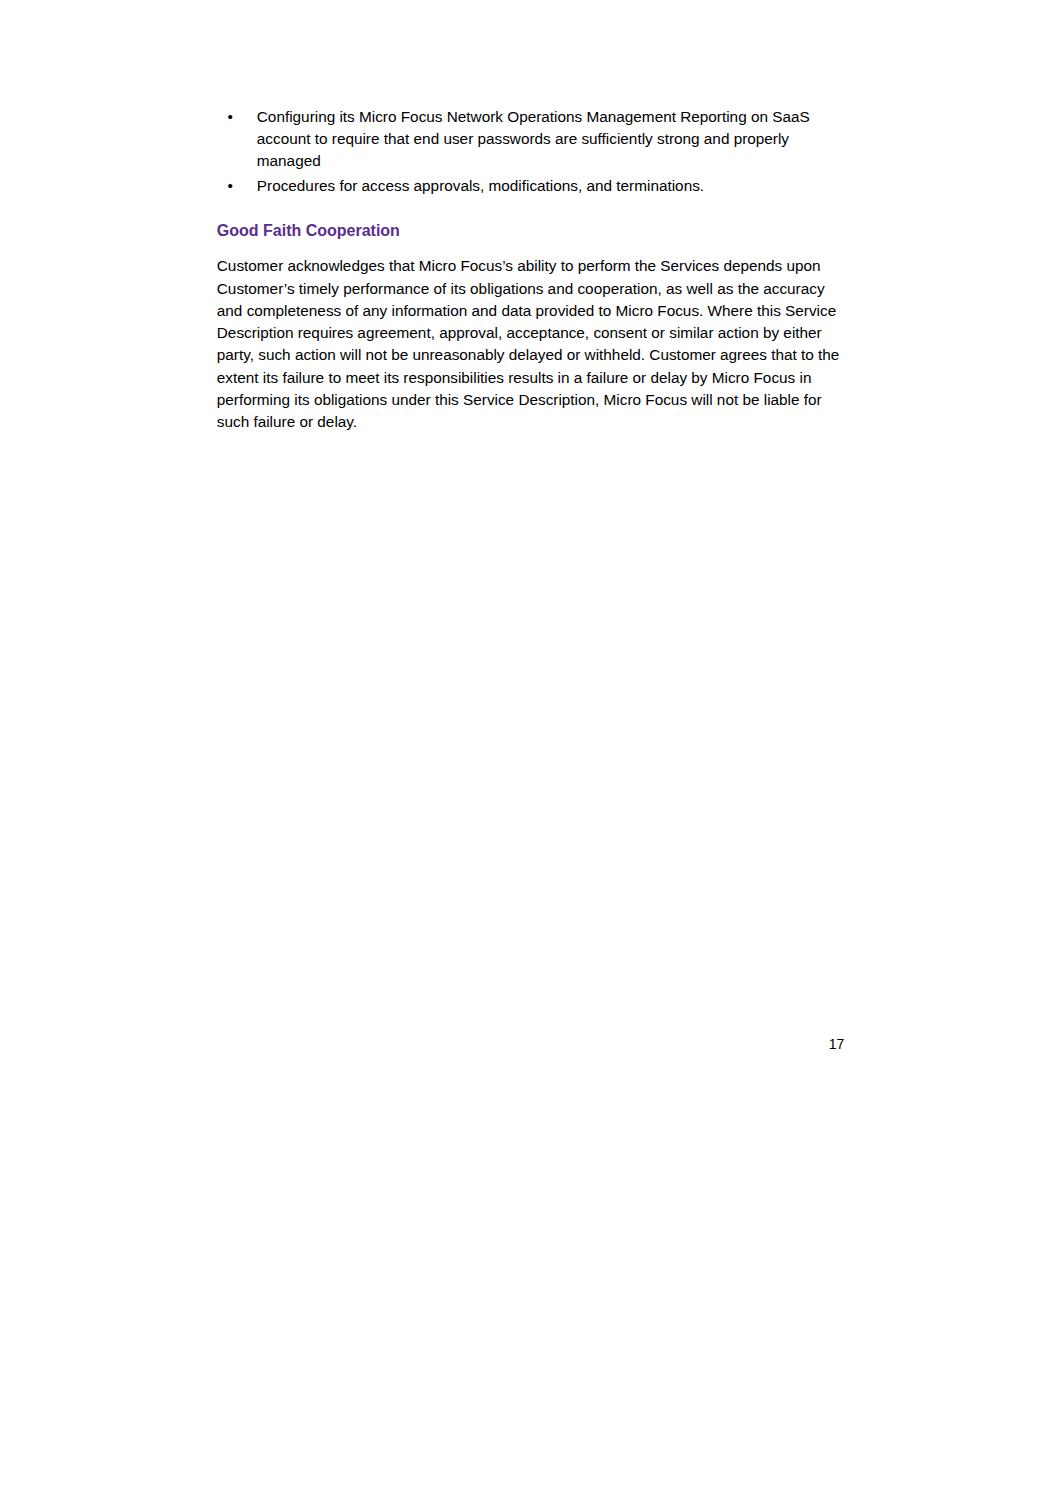Configuring its Micro Focus Network Operations Management Reporting on SaaS account to require that end user passwords are sufficiently strong and properly managed
Procedures for access approvals, modifications, and terminations.
Good Faith Cooperation
Customer acknowledges that Micro Focus’s ability to perform the Services depends upon Customer’s timely performance of its obligations and cooperation, as well as the accuracy and completeness of any information and data provided to Micro Focus. Where this Service Description requires agreement, approval, acceptance, consent or similar action by either party, such action will not be unreasonably delayed or withheld. Customer agrees that to the extent its failure to meet its responsibilities results in a failure or delay by Micro Focus in performing its obligations under this Service Description, Micro Focus will not be liable for such failure or delay.
17